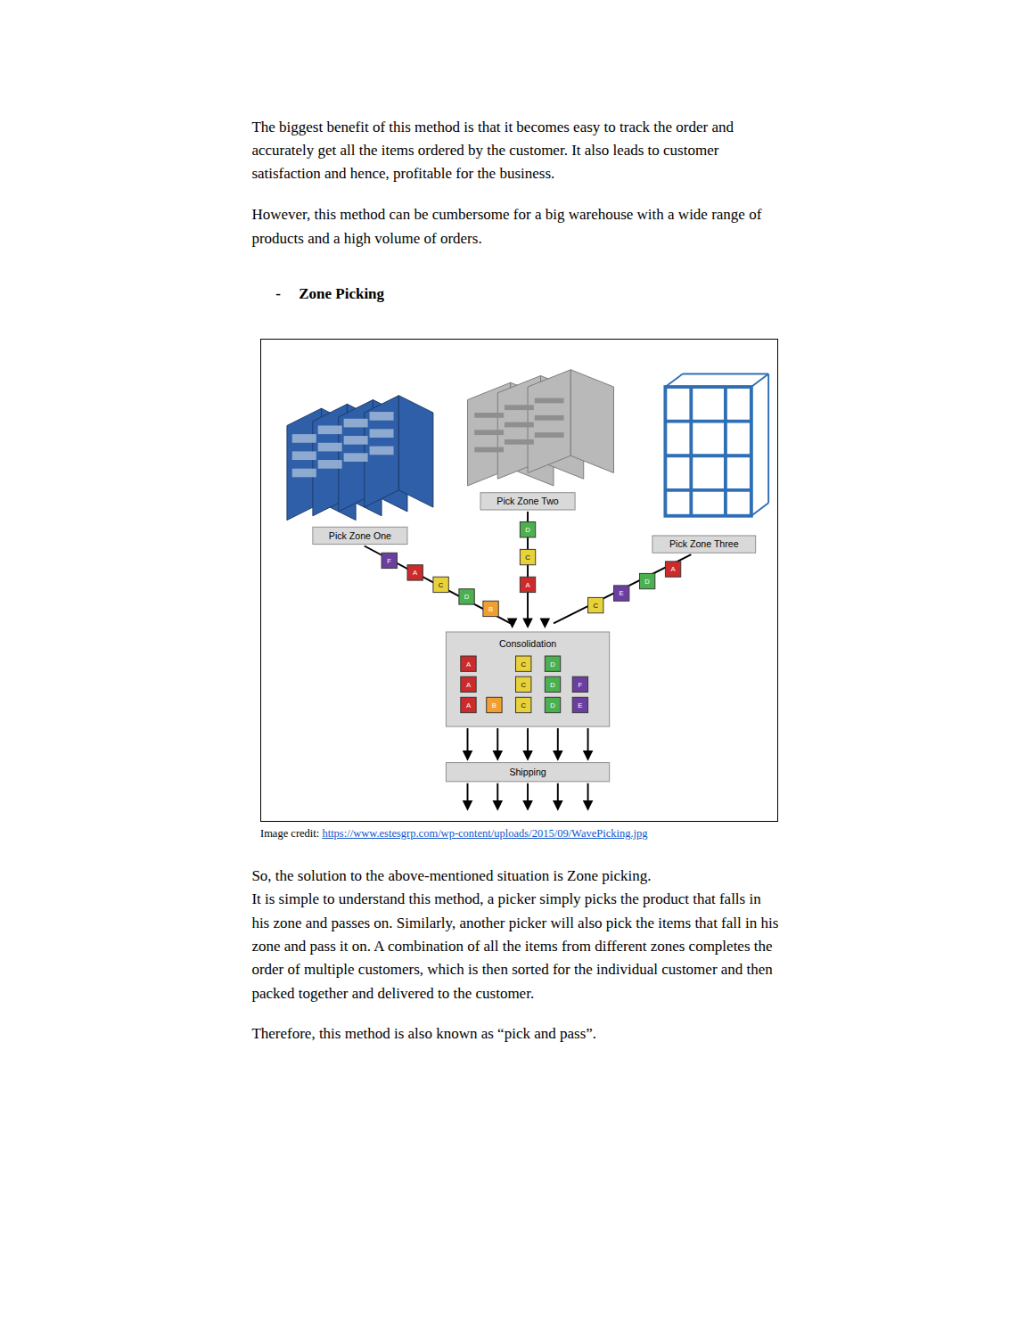The biggest benefit of this method is that it becomes easy to track the order and accurately get all the items ordered by the customer. It also leads to customer satisfaction and hence, profitable for the business.
However, this method can be cumbersome for a big warehouse with a wide range of products and a high volume of orders.
-Zone Picking
Pick Zone One Pick Zone Two Pick Zone Three F A C D B D C A A D E C Consolidation A A A B C C C D D D F E Shipping
Image credit: https://www.estesgrp.com/wp-content/uploads/2015/09/WavePicking.jpg
So, the solution to the above-mentioned situation is Zone picking.
It is simple to understand this method, a picker simply picks the product that falls in his zone and passes on. Similarly, another picker will also pick the items that fall in his zone and pass it on. A combination of all the items from different zones completes the order of multiple customers, which is then sorted for the individual customer and then packed together and delivered to the customer.
Therefore, this method is also known as “pick and pass”.